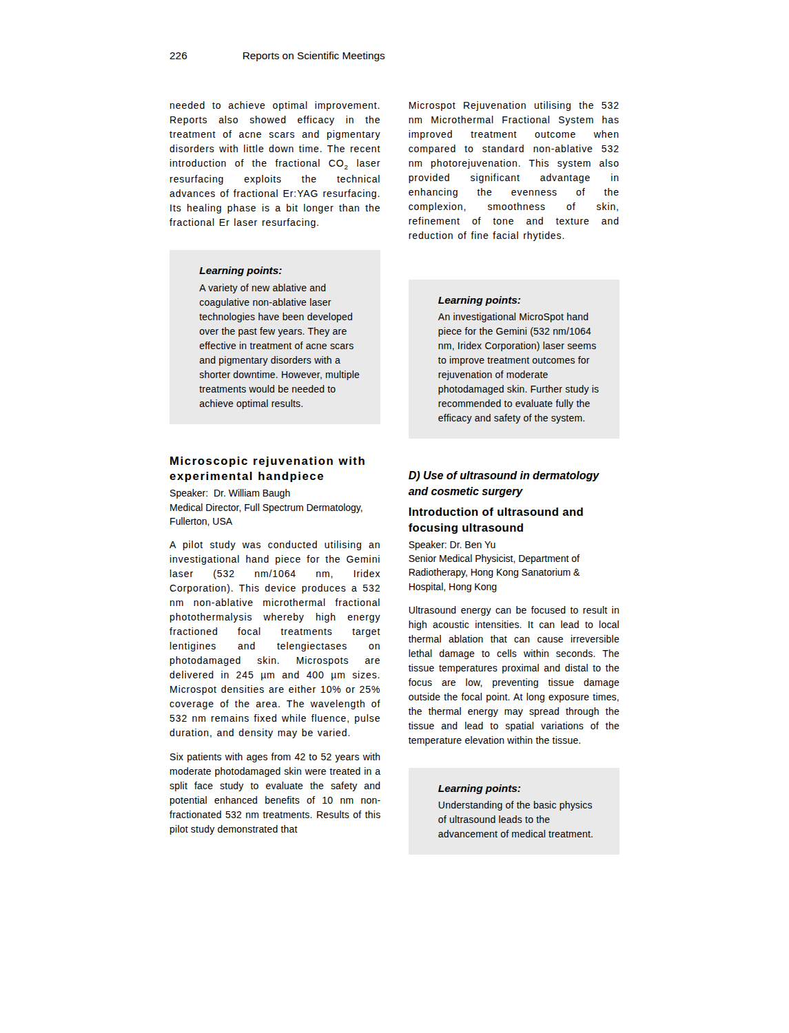226
Reports on Scientific Meetings
needed to achieve optimal improvement. Reports also showed efficacy in the treatment of acne scars and pigmentary disorders with little down time. The recent introduction of the fractional CO2 laser resurfacing exploits the technical advances of fractional Er:YAG resurfacing. Its healing phase is a bit longer than the fractional Er laser resurfacing.
Learning points:
A variety of new ablative and coagulative non-ablative laser technologies have been developed over the past few years. They are effective in treatment of acne scars and pigmentary disorders with a shorter downtime. However, multiple treatments would be needed to achieve optimal results.
Microscopic rejuvenation with experimental handpiece
Speaker: Dr. William Baugh
Medical Director, Full Spectrum Dermatology, Fullerton, USA
A pilot study was conducted utilising an investigational hand piece for the Gemini laser (532 nm/1064 nm, Iridex Corporation). This device produces a 532 nm non-ablative microthermal fractional photothermalysis whereby high energy fractioned focal treatments target lentigines and telengiectases on photodamaged skin. Microspots are delivered in 245 µm and 400 µm sizes. Microspot densities are either 10% or 25% coverage of the area. The wavelength of 532 nm remains fixed while fluence, pulse duration, and density may be varied.
Six patients with ages from 42 to 52 years with moderate photodamaged skin were treated in a split face study to evaluate the safety and potential enhanced benefits of 10 nm non-fractionated 532 nm treatments. Results of this pilot study demonstrated that
Microspot Rejuvenation utilising the 532 nm Microthermal Fractional System has improved treatment outcome when compared to standard non-ablative 532 nm photorejuvenation. This system also provided significant advantage in enhancing the evenness of the complexion, smoothness of skin, refinement of tone and texture and reduction of fine facial rhytides.
Learning points:
An investigational MicroSpot hand piece for the Gemini (532 nm/1064 nm, Iridex Corporation) laser seems to improve treatment outcomes for rejuvenation of moderate photodamaged skin. Further study is recommended to evaluate fully the efficacy and safety of the system.
D) Use of ultrasound in dermatology and cosmetic surgery
Introduction of ultrasound and focusing ultrasound
Speaker: Dr. Ben Yu
Senior Medical Physicist, Department of Radiotherapy, Hong Kong Sanatorium & Hospital, Hong Kong
Ultrasound energy can be focused to result in high acoustic intensities. It can lead to local thermal ablation that can cause irreversible lethal damage to cells within seconds. The tissue temperatures proximal and distal to the focus are low, preventing tissue damage outside the focal point. At long exposure times, the thermal energy may spread through the tissue and lead to spatial variations of the temperature elevation within the tissue.
Learning points:
Understanding of the basic physics of ultrasound leads to the advancement of medical treatment.